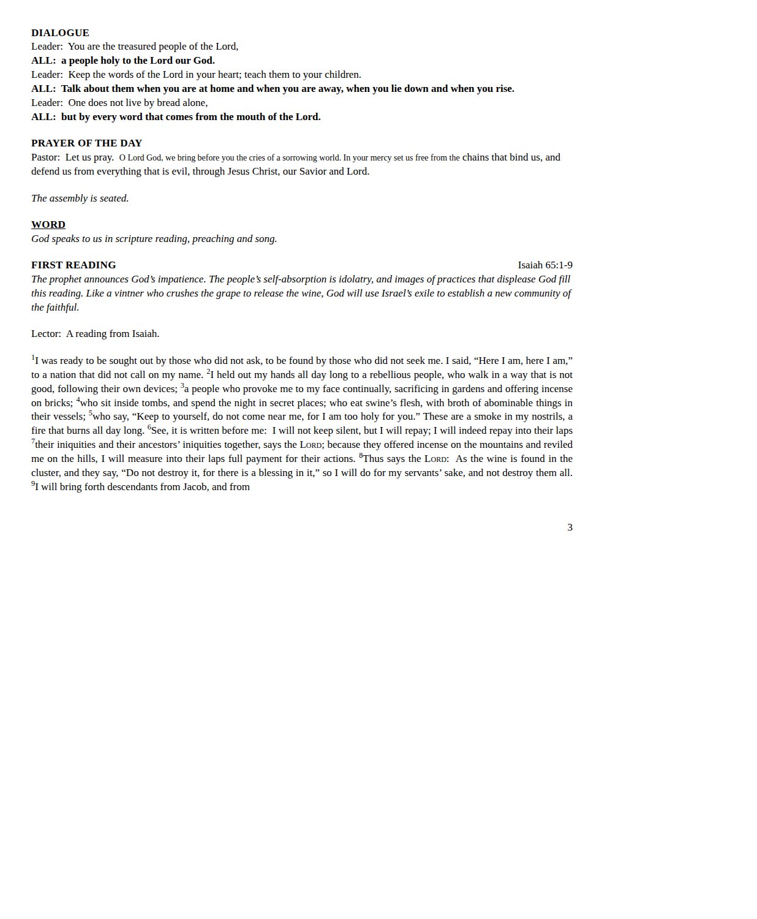DIALOGUE
Leader: You are the treasured people of the Lord,
ALL: a people holy to the Lord our God.
Leader: Keep the words of the Lord in your heart; teach them to your children.
ALL: Talk about them when you are at home and when you are away, when you lie down and when you rise.
Leader: One does not live by bread alone,
ALL: but by every word that comes from the mouth of the Lord.
PRAYER OF THE DAY
Pastor: Let us pray. O Lord God, we bring before you the cries of a sorrowing world. In your mercy set us free from the chains that bind us, and defend us from everything that is evil, through Jesus Christ, our Savior and Lord.
The assembly is seated.
WORD
God speaks to us in scripture reading, preaching and song.
FIRST READING
Isaiah 65:1-9
The prophet announces God’s impatience. The people’s self-absorption is idolatry, and images of practices that displease God fill this reading. Like a vintner who crushes the grape to release the wine, God will use Israel’s exile to establish a new community of the faithful.
Lector: A reading from Isaiah.
1 I was ready to be sought out by those who did not ask, to be found by those who did not seek me. I said, “Here I am, here I am,” to a nation that did not call on my name. 2 I held out my hands all day long to a rebellious people, who walk in a way that is not good, following their own devices; 3a people who provoke me to my face continually, sacrificing in gardens and offering incense on bricks; 4who sit inside tombs, and spend the night in secret places; who eat swine’s flesh, with broth of abominable things in their vessels; 5who say, “Keep to yourself, do not come near me, for I am too holy for you.” These are a smoke in my nostrils, a fire that burns all day long. 6 See, it is written before me: I will not keep silent, but I will repay; I will indeed repay into their laps 7their iniquities and their ancestors’ iniquities together, says the Lord; because they offered incense on the mountains and reviled me on the hills, I will measure into their laps full payment for their actions. 8 Thus says the Lord: As the wine is found in the cluster, and they say, “Do not destroy it, for there is a blessing in it,” so I will do for my servants’ sake, and not destroy them all. 9 I will bring forth descendants from Jacob, and from
3